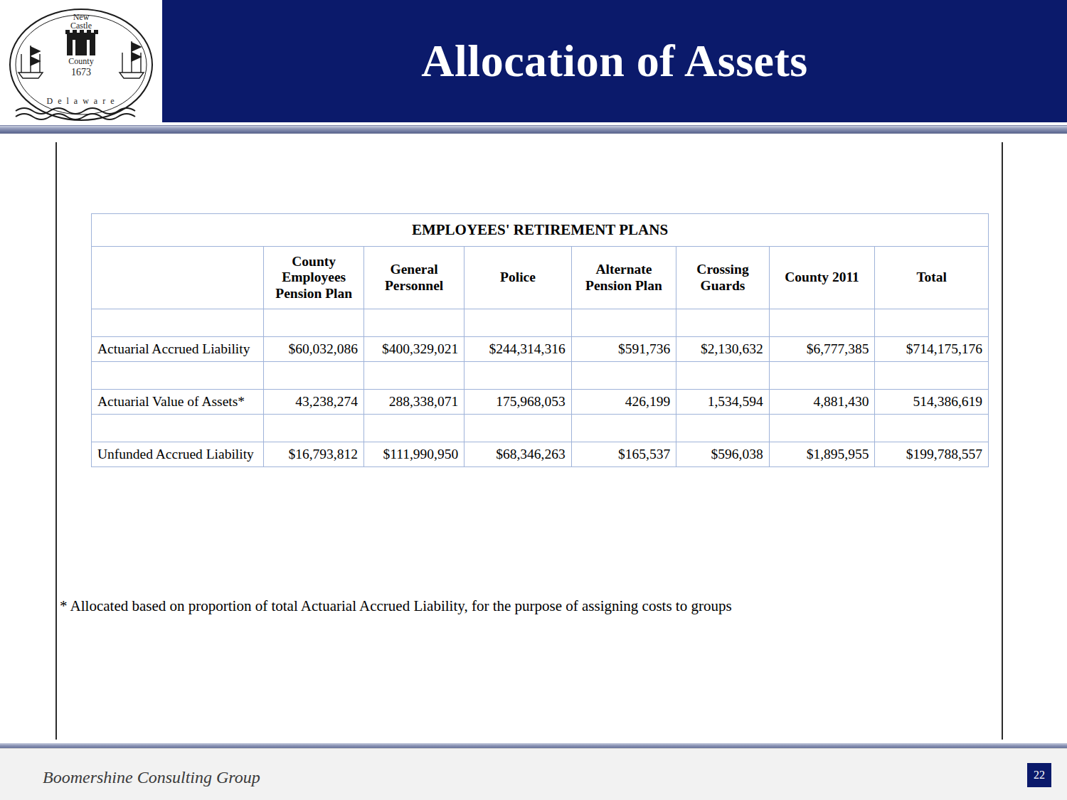New Castle County 1673 D e l a w a r e
Allocation of Assets
| EMPLOYEES' RETIREMENT PLANS |
| --- |
| | County Employees Pension Plan | General Personnel | Police | Alternate Pension Plan | Crossing Guards | County 2011 | Total |
| Actuarial Accrued Liability | $60,032,086 | $400,329,021 | $244,314,316 | $591,736 | $2,130,632 | $6,777,385 | $714,175,176 |
| Actuarial Value of Assets* | 43,238,274 | 288,338,071 | 175,968,053 | 426,199 | 1,534,594 | 4,881,430 | 514,386,619 |
| Unfunded Accrued Liability | $16,793,812 | $111,990,950 | $68,346,263 | $165,537 | $596,038 | $1,895,955 | $199,788,557 |
* Allocated based on proportion of total Actuarial Accrued Liability, for the purpose of assigning costs to groups
Boomershine Consulting Group
22